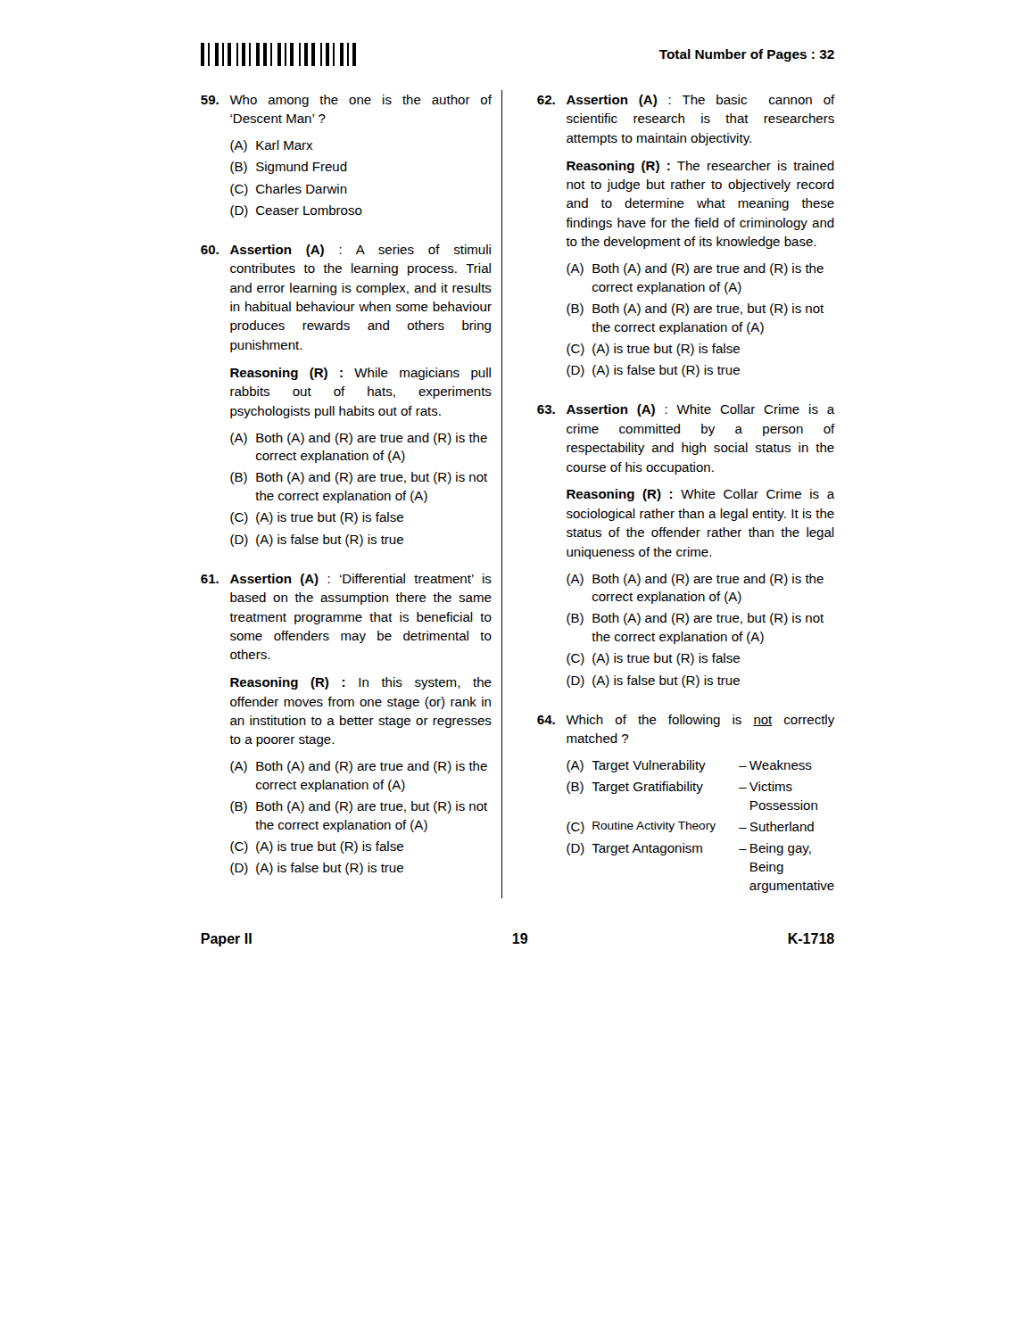Total Number of Pages : 32
59.
Who among the one is the author of ‘Descent Man’ ?
(A) Karl Marx
(B) Sigmund Freud
(C) Charles Darwin
(D) Ceaser Lombroso
60.
Assertion (A) : A series of stimuli contributes to the learning process. Trial and error learning is complex, and it results in habitual behaviour when some behaviour produces rewards and others bring punishment.
Reasoning (R) : While magicians pull rabbits out of hats, experiments psychologists pull habits out of rats.
(A) Both (A) and (R) are true and (R) is the correct explanation of (A)
(B) Both (A) and (R) are true, but (R) is not the correct explanation of (A)
(C)(A) is true but (R) is false
(D)(A) is false but (R) is true
61.
Assertion (A) : ‘Differential treatment’ is based on the assumption there the same treatment programme that is beneficial to some offenders may be detrimental to others.
Reasoning (R) : In this system, the offender moves from one stage (or) rank in an institution to a better stage or regresses to a poorer stage.
(A) Both (A) and (R) are true and (R) is the correct explanation of (A)
(B) Both (A) and (R) are true, but (R) is not the correct explanation of (A)
(C)(A) is true but (R) is false
(D)(A) is false but (R) is true
62.
Assertion (A) : The basic cannon of scientific research is that researchers attempts to maintain objectivity.
Reasoning (R) : The researcher is trained not to judge but rather to objectively record and to determine what meaning these findings have for the field of criminology and to the development of its knowledge base.
(A) Both (A) and (R) are true and (R) is the correct explanation of (A)
(B) Both (A) and (R) are true, but (R) is not the correct explanation of (A)
(C)(A) is true but (R) is false
(D)(A) is false but (R) is true
63.
Assertion (A) : White Collar Crime is a crime committed by a person of respectability and high social status in the course of his occupation.
Reasoning (R) : White Collar Crime is a sociological rather than a legal entity. It is the status of the offender rather than the legal uniqueness of the crime.
(A) Both (A) and (R) are true and (R) is the correct explanation of (A)
(B) Both (A) and (R) are true, but (R) is not the correct explanation of (A)
(C)(A) is true but (R) is false
(D)(A) is false but (R) is true
64.
Which of the following is not correctly matched ?
(A) Target Vulnerability – Weakness
(B) Target Gratifiability – Victims Possession
(C) Routine Activity Theory – Sutherland
(D) Target Antagonism – Being gay, Being argumentative
Paper II
19
K-1718